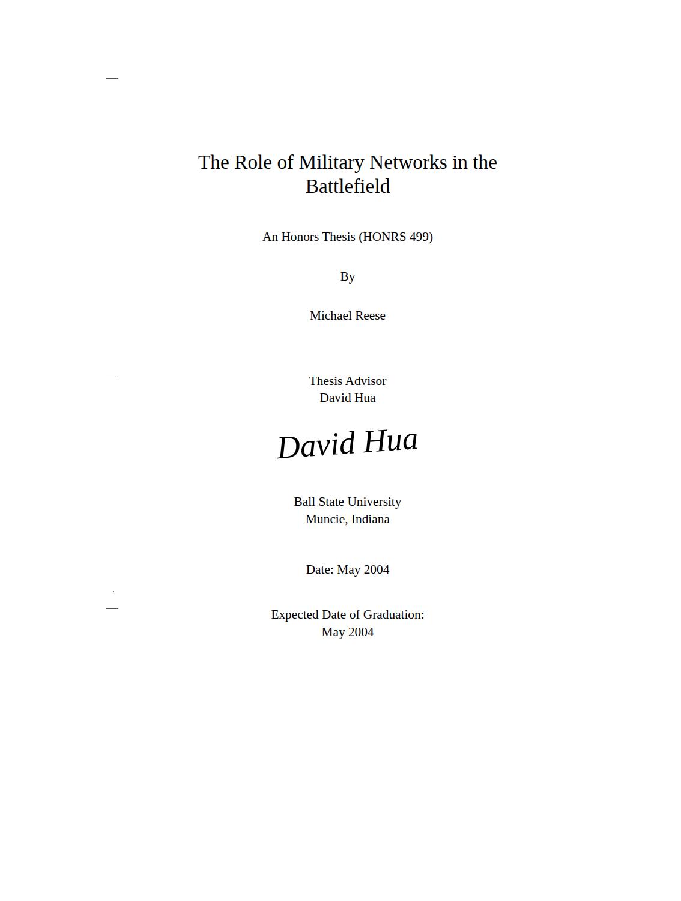The Role of Military Networks in the Battlefield
An Honors Thesis (HONRS 499)
By
Michael Reese
Thesis Advisor
David Hua
David Hua
Ball State University
Muncie, Indiana
Date: May 2004
Expected Date of Graduation:
May 2004